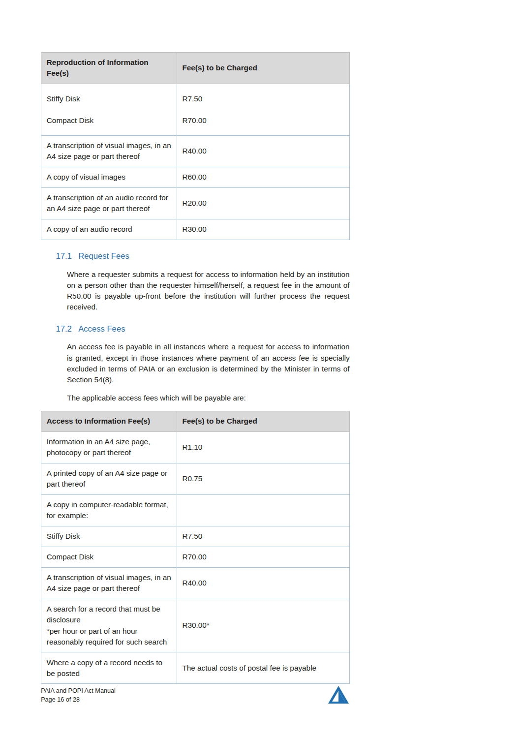| Reproduction of Information Fee(s) | Fee(s) to be Charged |
| --- | --- |
| Stiffy Disk Compact Disk | R7.50 R70.00 |
| A transcription of visual images, in an A4 size page or part thereof | R40.00 |
| A copy of visual images | R60.00 |
| A transcription of an audio record for an A4 size page or part thereof | R20.00 |
| A copy of an audio record | R30.00 |
17.1 Request Fees
Where a requester submits a request for access to information held by an institution on a person other than the requester himself/herself, a request fee in the amount of R50.00 is payable up-front before the institution will further process the request received.
17.2 Access Fees
An access fee is payable in all instances where a request for access to information is granted, except in those instances where payment of an access fee is specially excluded in terms of PAIA or an exclusion is determined by the Minister in terms of Section 54(8).
The applicable access fees which will be payable are:
| Access to Information Fee(s) | Fee(s) to be Charged |
| --- | --- |
| Information in an A4 size page, photocopy or part thereof | R1.10 |
| A printed copy of an A4 size page or part thereof | R0.75 |
| A copy in computer-readable format, for example: | |
| Stiffy Disk | R7.50 |
| Compact Disk | R70.00 |
| A transcription of visual images, in an A4 size page or part thereof | R40.00 |
| A search for a record that must be disclosure *per hour or part of an hour reasonably required for such search | R30.00* |
| Where a copy of a record needs to be posted | The actual costs of postal fee is payable |
PAIA and POPI Act Manual
Page 16 of 28